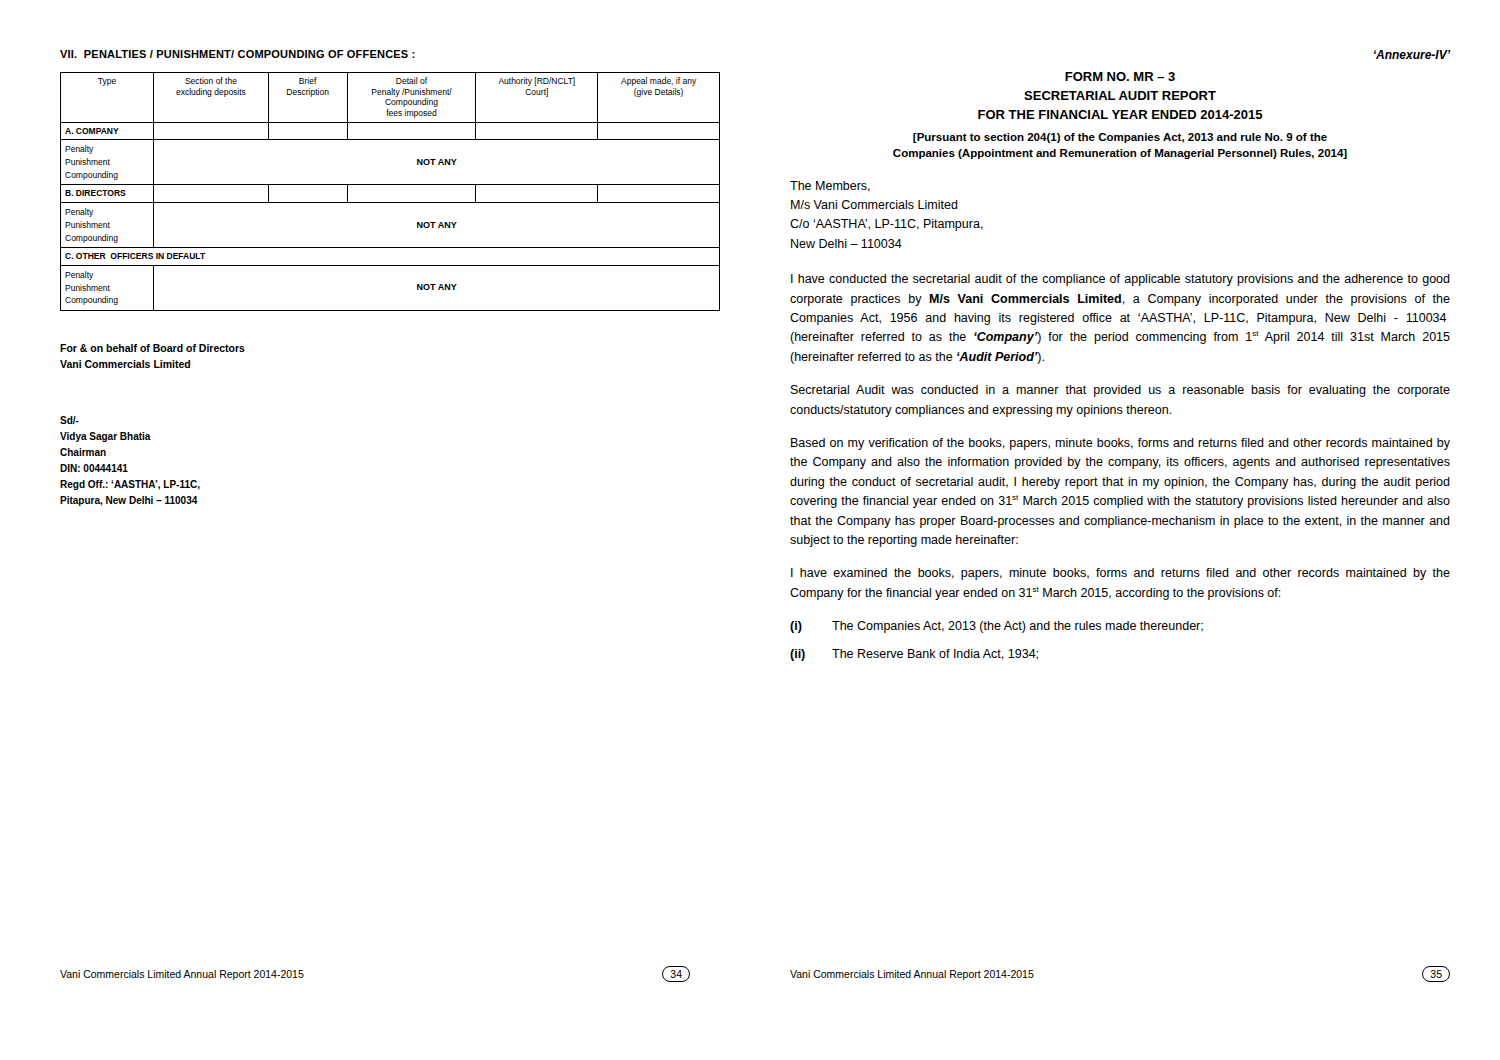VII. PENALTIES / PUNISHMENT/ COMPOUNDING OF OFFENCES :
| Type | Section of the excluding deposits | Brief Description | Detail of Penalty /Punishment/ Compounding fees imposed | Authority [RD/NCLT] Court] | Appeal made, if any (give Details) |
| --- | --- | --- | --- | --- | --- |
| A. COMPANY | | | | | |
| Penalty Punishment Compounding | NOT ANY |
| B. DIRECTORS | | | | | |
| Penalty Punishment Compounding | NOT ANY |
| C. OTHER OFFICERS IN DEFAULT |
| Penalty Punishment Compounding | NOT ANY |
For & on behalf of Board of Directors
Vani Commercials Limited
Sd/-
Vidya Sagar Bhatia
Chairman
DIN: 00444141
Regd Off.: ‘AASTHA’, LP-11C,
Pitapura, New Delhi – 110034
Vani Commercials Limited Annual Report 2014-2015
34
‘Annexure-IV’
FORM NO. MR – 3
SECRETARIAL AUDIT REPORT
FOR THE FINANCIAL YEAR ENDED 2014-2015
[Pursuant to section 204(1) of the Companies Act, 2013 and rule No. 9 of the
Companies (Appointment and Remuneration of Managerial Personnel) Rules, 2014]
The Members,
M/s Vani Commercials Limited
C/o ‘AASTHA’, LP-11C, Pitampura,
New Delhi – 110034
I have conducted the secretarial audit of the compliance of applicable statutory provisions and the adherence to good corporate practices by M/s Vani Commercials Limited, a Company incorporated under the provisions of the Companies Act, 1956 and having its registered office at ‘AASTHA’, LP-11C, Pitampura, New Delhi - 110034 (hereinafter referred to as the ‘Company’) for the period commencing from 1st April 2014 till 31st March 2015 (hereinafter referred to as the ‘Audit Period’).
Secretarial Audit was conducted in a manner that provided us a reasonable basis for evaluating the corporate conducts/statutory compliances and expressing my opinions thereon.
Based on my verification of the books, papers, minute books, forms and returns filed and other records maintained by the Company and also the information provided by the company, its officers, agents and authorised representatives during the conduct of secretarial audit, I hereby report that in my opinion, the Company has, during the audit period covering the financial year ended on 31st March 2015 complied with the statutory provisions listed hereunder and also that the Company has proper Board-processes and compliance-mechanism in place to the extent, in the manner and subject to the reporting made hereinafter:
I have examined the books, papers, minute books, forms and returns filed and other records maintained by the Company for the financial year ended on 31st March 2015, according to the provisions of:
(i) The Companies Act, 2013 (the Act) and the rules made thereunder;
(ii) The Reserve Bank of India Act, 1934;
Vani Commercials Limited Annual Report 2014-2015
35